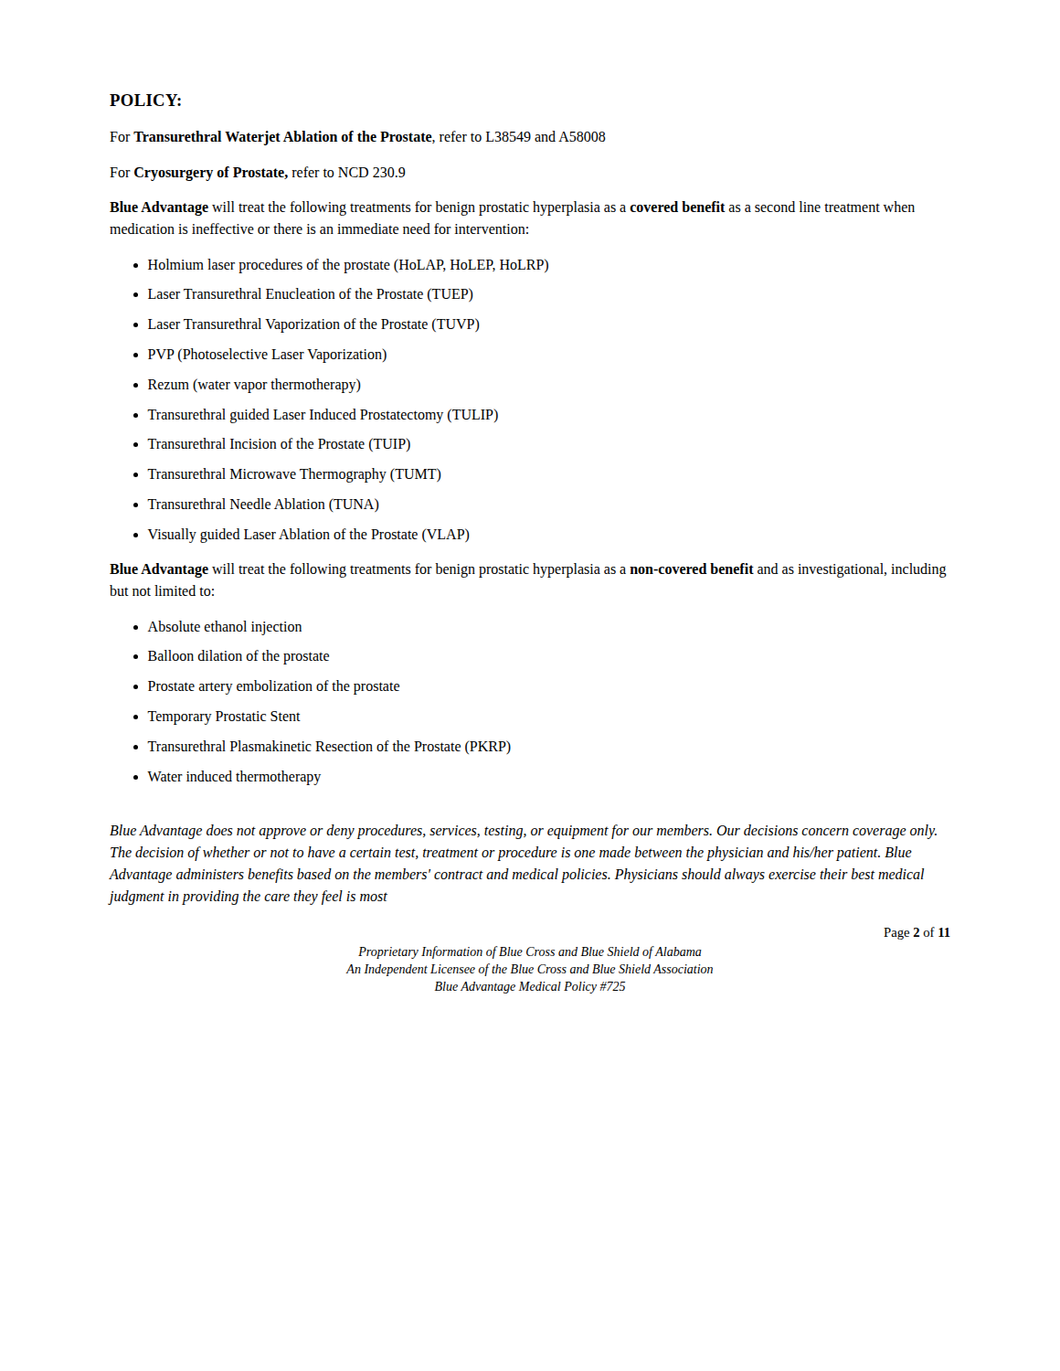POLICY:
For Transurethral Waterjet Ablation of the Prostate, refer to L38549 and A58008
For Cryosurgery of Prostate, refer to NCD 230.9
Blue Advantage will treat the following treatments for benign prostatic hyperplasia as a covered benefit as a second line treatment when medication is ineffective or there is an immediate need for intervention:
Holmium laser procedures of the prostate (HoLAP, HoLEP, HoLRP)
Laser Transurethral Enucleation of the Prostate (TUEP)
Laser Transurethral Vaporization of the Prostate (TUVP)
PVP (Photoselective Laser Vaporization)
Rezum (water vapor thermotherapy)
Transurethral guided Laser Induced Prostatectomy (TULIP)
Transurethral Incision of the Prostate (TUIP)
Transurethral Microwave Thermography (TUMT)
Transurethral Needle Ablation (TUNA)
Visually guided Laser Ablation of the Prostate (VLAP)
Blue Advantage will treat the following treatments for benign prostatic hyperplasia as a non-covered benefit and as investigational, including but not limited to:
Absolute ethanol injection
Balloon dilation of the prostate
Prostate artery embolization of the prostate
Temporary Prostatic Stent
Transurethral Plasmakinetic Resection of the Prostate (PKRP)
Water induced thermotherapy
Blue Advantage does not approve or deny procedures, services, testing, or equipment for our members. Our decisions concern coverage only. The decision of whether or not to have a certain test, treatment or procedure is one made between the physician and his/her patient. Blue Advantage administers benefits based on the members' contract and medical policies. Physicians should always exercise their best medical judgment in providing the care they feel is most
Page 2 of 11
Proprietary Information of Blue Cross and Blue Shield of Alabama
An Independent Licensee of the Blue Cross and Blue Shield Association
Blue Advantage Medical Policy #725